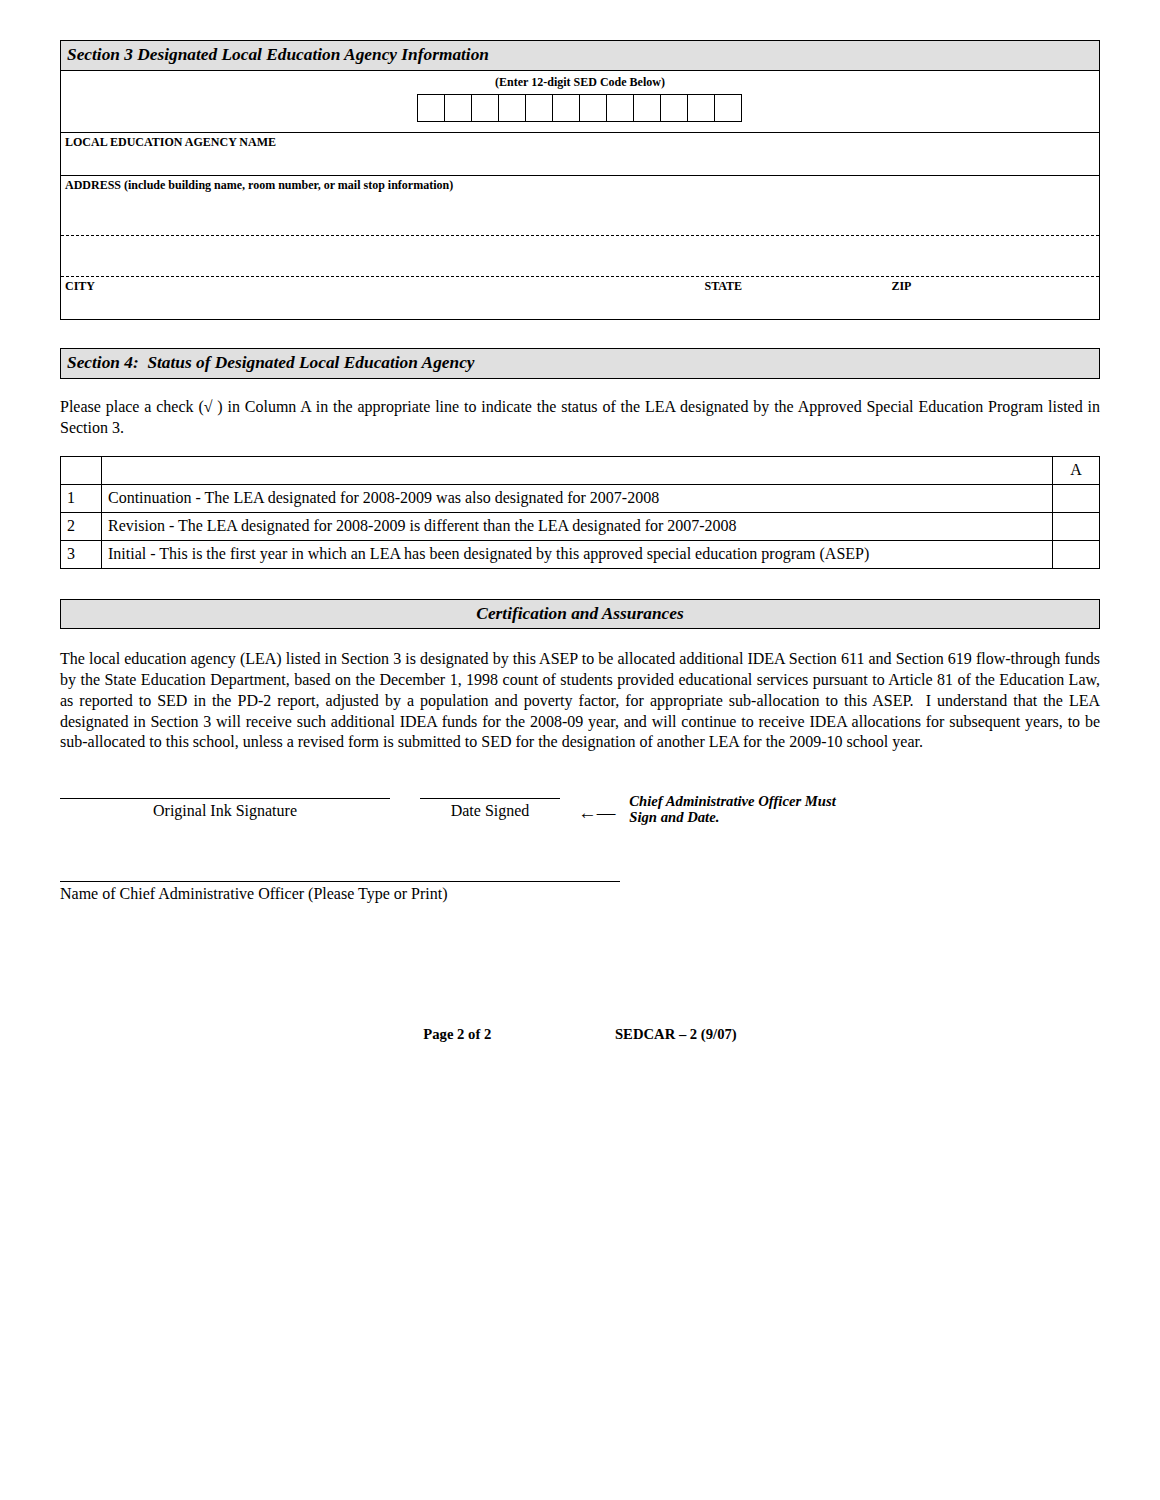Section 3 Designated Local Education Agency Information
(Enter 12-digit SED Code Below)
LOCAL EDUCATION AGENCY NAME
ADDRESS (include building name, room number, or mail stop information)
CITY STATE ZIP
Section 4: Status of Designated Local Education Agency
Please place a check (√ ) in Column A in the appropriate line to indicate the status of the LEA designated by the Approved Special Education Program listed in Section 3.
| | | A |
| 1 | Continuation - The LEA designated for 2008-2009 was also designated for 2007-2008 | |
| 2 | Revision - The LEA designated for 2008-2009 is different than the LEA designated for 2007-2008 | |
| 3 | Initial - This is the first year in which an LEA has been designated by this approved special education program (ASEP) | |
Certification and Assurances
The local education agency (LEA) listed in Section 3 is designated by this ASEP to be allocated additional IDEA Section 611 and Section 619 flow-through funds by the State Education Department, based on the December 1, 1998 count of students provided educational services pursuant to Article 81 of the Education Law, as reported to SED in the PD-2 report, adjusted by a population and poverty factor, for appropriate sub-allocation to this ASEP. I understand that the LEA designated in Section 3 will receive such additional IDEA funds for the 2008-09 year, and will continue to receive IDEA allocations for subsequent years, to be sub-allocated to this school, unless a revised form is submitted to SED for the designation of another LEA for the 2009-10 school year.
Original Ink Signature
Date Signed
←—
Chief Administrative Officer Must
Sign and Date.
Name of Chief Administrative Officer (Please Type or Print)
Page 2 of 2 SEDCAR – 2 (9/07)